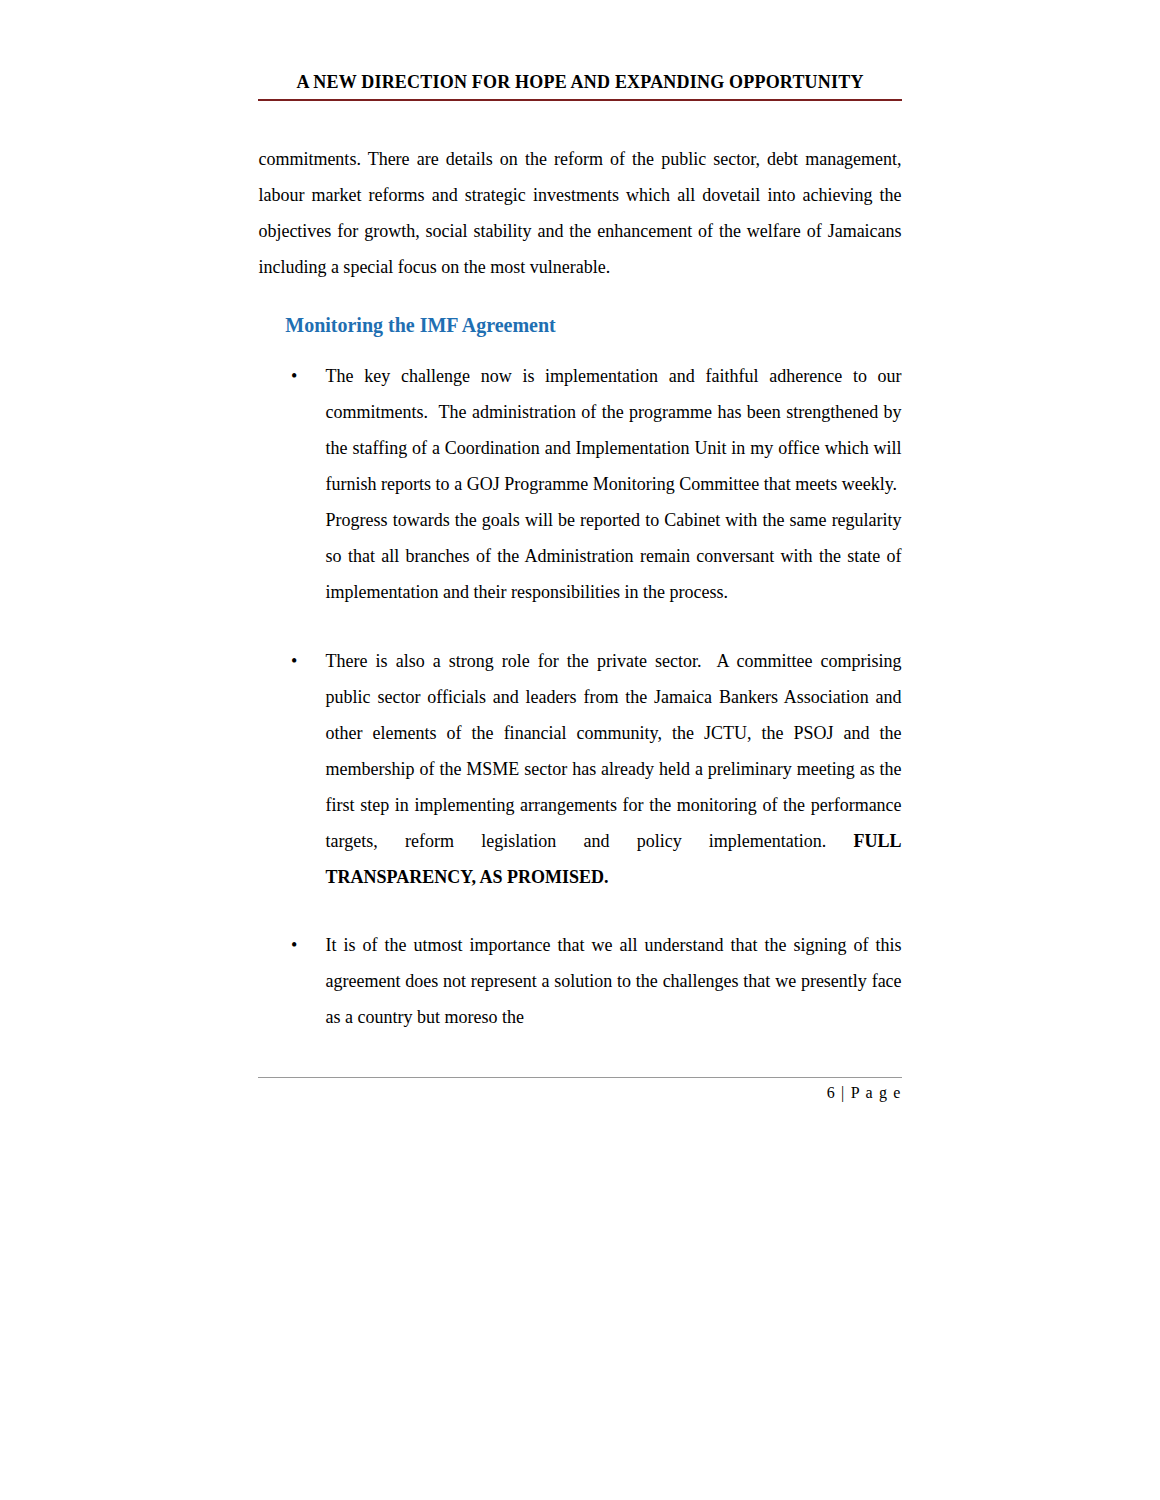A NEW DIRECTION FOR HOPE AND EXPANDING OPPORTUNITY
commitments. There are details on the reform of the public sector, debt management, labour market reforms and strategic investments which all dovetail into achieving the objectives for growth, social stability and the enhancement of the welfare of Jamaicans including a special focus on the most vulnerable.
Monitoring the IMF Agreement
The key challenge now is implementation and faithful adherence to our commitments. The administration of the programme has been strengthened by the staffing of a Coordination and Implementation Unit in my office which will furnish reports to a GOJ Programme Monitoring Committee that meets weekly. Progress towards the goals will be reported to Cabinet with the same regularity so that all branches of the Administration remain conversant with the state of implementation and their responsibilities in the process.
There is also a strong role for the private sector. A committee comprising public sector officials and leaders from the Jamaica Bankers Association and other elements of the financial community, the JCTU, the PSOJ and the membership of the MSME sector has already held a preliminary meeting as the first step in implementing arrangements for the monitoring of the performance targets, reform legislation and policy implementation. FULL TRANSPARENCY, AS PROMISED.
It is of the utmost importance that we all understand that the signing of this agreement does not represent a solution to the challenges that we presently face as a country but moreso the
6 | P a g e